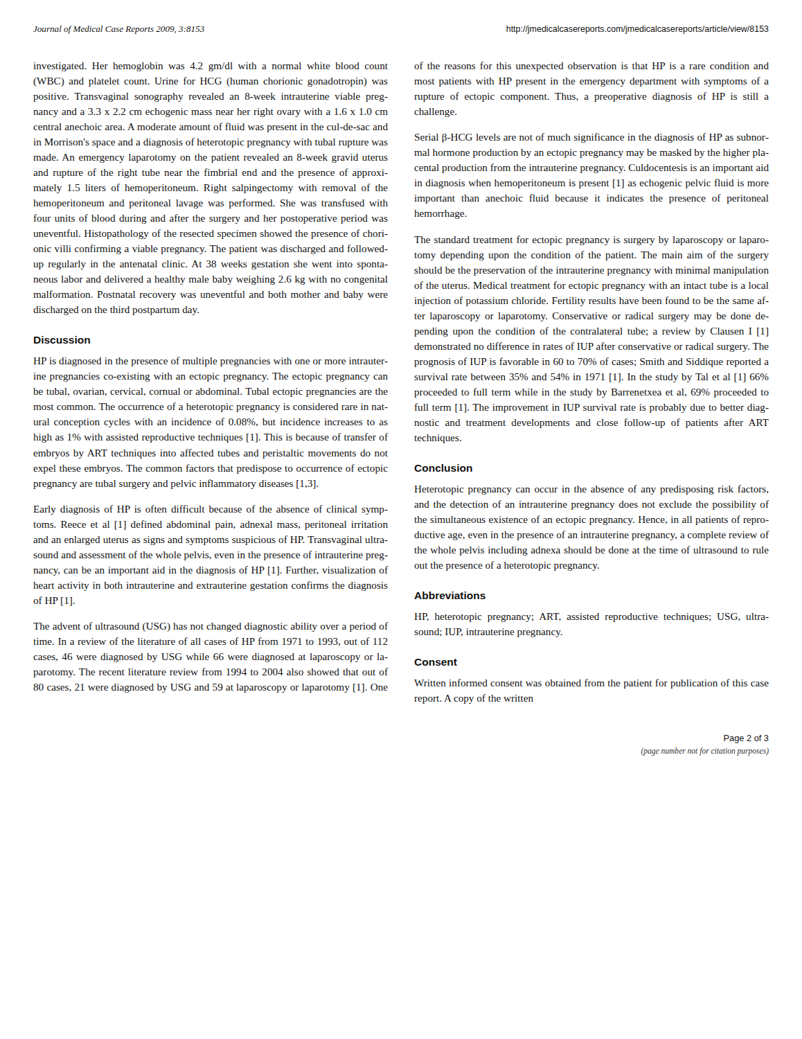Journal of Medical Case Reports 2009, 3:8153 http://jmedicalcasereports.com/jmedicalcasereports/article/view/8153
investigated. Her hemoglobin was 4.2 gm/dl with a normal white blood count (WBC) and platelet count. Urine for HCG (human chorionic gonadotropin) was positive. Transvaginal sonography revealed an 8-week intrauterine viable pregnancy and a 3.3 x 2.2 cm echogenic mass near her right ovary with a 1.6 x 1.0 cm central anechoic area. A moderate amount of fluid was present in the cul-de-sac and in Morrison's space and a diagnosis of heterotopic pregnancy with tubal rupture was made. An emergency laparotomy on the patient revealed an 8-week gravid uterus and rupture of the right tube near the fimbrial end and the presence of approximately 1.5 liters of hemoperitoneum. Right salpingectomy with removal of the hemoperitoneum and peritoneal lavage was performed. She was transfused with four units of blood during and after the surgery and her postoperative period was uneventful. Histopathology of the resected specimen showed the presence of chorionic villi confirming a viable pregnancy. The patient was discharged and followed-up regularly in the antenatal clinic. At 38 weeks gestation she went into spontaneous labor and delivered a healthy male baby weighing 2.6 kg with no congenital malformation. Postnatal recovery was uneventful and both mother and baby were discharged on the third postpartum day.
Discussion
HP is diagnosed in the presence of multiple pregnancies with one or more intrauterine pregnancies co-existing with an ectopic pregnancy. The ectopic pregnancy can be tubal, ovarian, cervical, cornual or abdominal. Tubal ectopic pregnancies are the most common. The occurrence of a heterotopic pregnancy is considered rare in natural conception cycles with an incidence of 0.08%, but incidence increases to as high as 1% with assisted reproductive techniques [1]. This is because of transfer of embryos by ART techniques into affected tubes and peristaltic movements do not expel these embryos. The common factors that predispose to occurrence of ectopic pregnancy are tubal surgery and pelvic inflammatory diseases [1,3].
Early diagnosis of HP is often difficult because of the absence of clinical symptoms. Reece et al [1] defined abdominal pain, adnexal mass, peritoneal irritation and an enlarged uterus as signs and symptoms suspicious of HP. Transvaginal ultrasound and assessment of the whole pelvis, even in the presence of intrauterine pregnancy, can be an important aid in the diagnosis of HP [1]. Further, visualization of heart activity in both intrauterine and extrauterine gestation confirms the diagnosis of HP [1].
The advent of ultrasound (USG) has not changed diagnostic ability over a period of time. In a review of the literature of all cases of HP from 1971 to 1993, out of 112 cases, 46 were diagnosed by USG while 66 were diagnosed at laparoscopy or laparotomy. The recent literature review from 1994 to 2004 also showed that out of 80 cases, 21 were diagnosed by USG and 59 at laparoscopy or laparotomy [1]. One of the reasons for this unexpected observation is that HP is a rare condition and most patients with HP present in the emergency department with symptoms of a rupture of ectopic component. Thus, a preoperative diagnosis of HP is still a challenge.
Serial β-HCG levels are not of much significance in the diagnosis of HP as subnormal hormone production by an ectopic pregnancy may be masked by the higher placental production from the intrauterine pregnancy. Culdocentesis is an important aid in diagnosis when hemoperitoneum is present [1] as echogenic pelvic fluid is more important than anechoic fluid because it indicates the presence of peritoneal hemorrhage.
The standard treatment for ectopic pregnancy is surgery by laparoscopy or laparotomy depending upon the condition of the patient. The main aim of the surgery should be the preservation of the intrauterine pregnancy with minimal manipulation of the uterus. Medical treatment for ectopic pregnancy with an intact tube is a local injection of potassium chloride. Fertility results have been found to be the same after laparoscopy or laparotomy. Conservative or radical surgery may be done depending upon the condition of the contralateral tube; a review by Clausen I [1] demonstrated no difference in rates of IUP after conservative or radical surgery. The prognosis of IUP is favorable in 60 to 70% of cases; Smith and Siddique reported a survival rate between 35% and 54% in 1971 [1]. In the study by Tal et al [1] 66% proceeded to full term while in the study by Barrenetxea et al, 69% proceeded to full term [1]. The improvement in IUP survival rate is probably due to better diagnostic and treatment developments and close follow-up of patients after ART techniques.
Conclusion
Heterotopic pregnancy can occur in the absence of any predisposing risk factors, and the detection of an intrauterine pregnancy does not exclude the possibility of the simultaneous existence of an ectopic pregnancy. Hence, in all patients of reproductive age, even in the presence of an intrauterine pregnancy, a complete review of the whole pelvis including adnexa should be done at the time of ultrasound to rule out the presence of a heterotopic pregnancy.
Abbreviations
HP, heterotopic pregnancy; ART, assisted reproductive techniques; USG, ultrasound; IUP, intrauterine pregnancy.
Consent
Written informed consent was obtained from the patient for publication of this case report. A copy of the written
Page 2 of 3
(page number not for citation purposes)